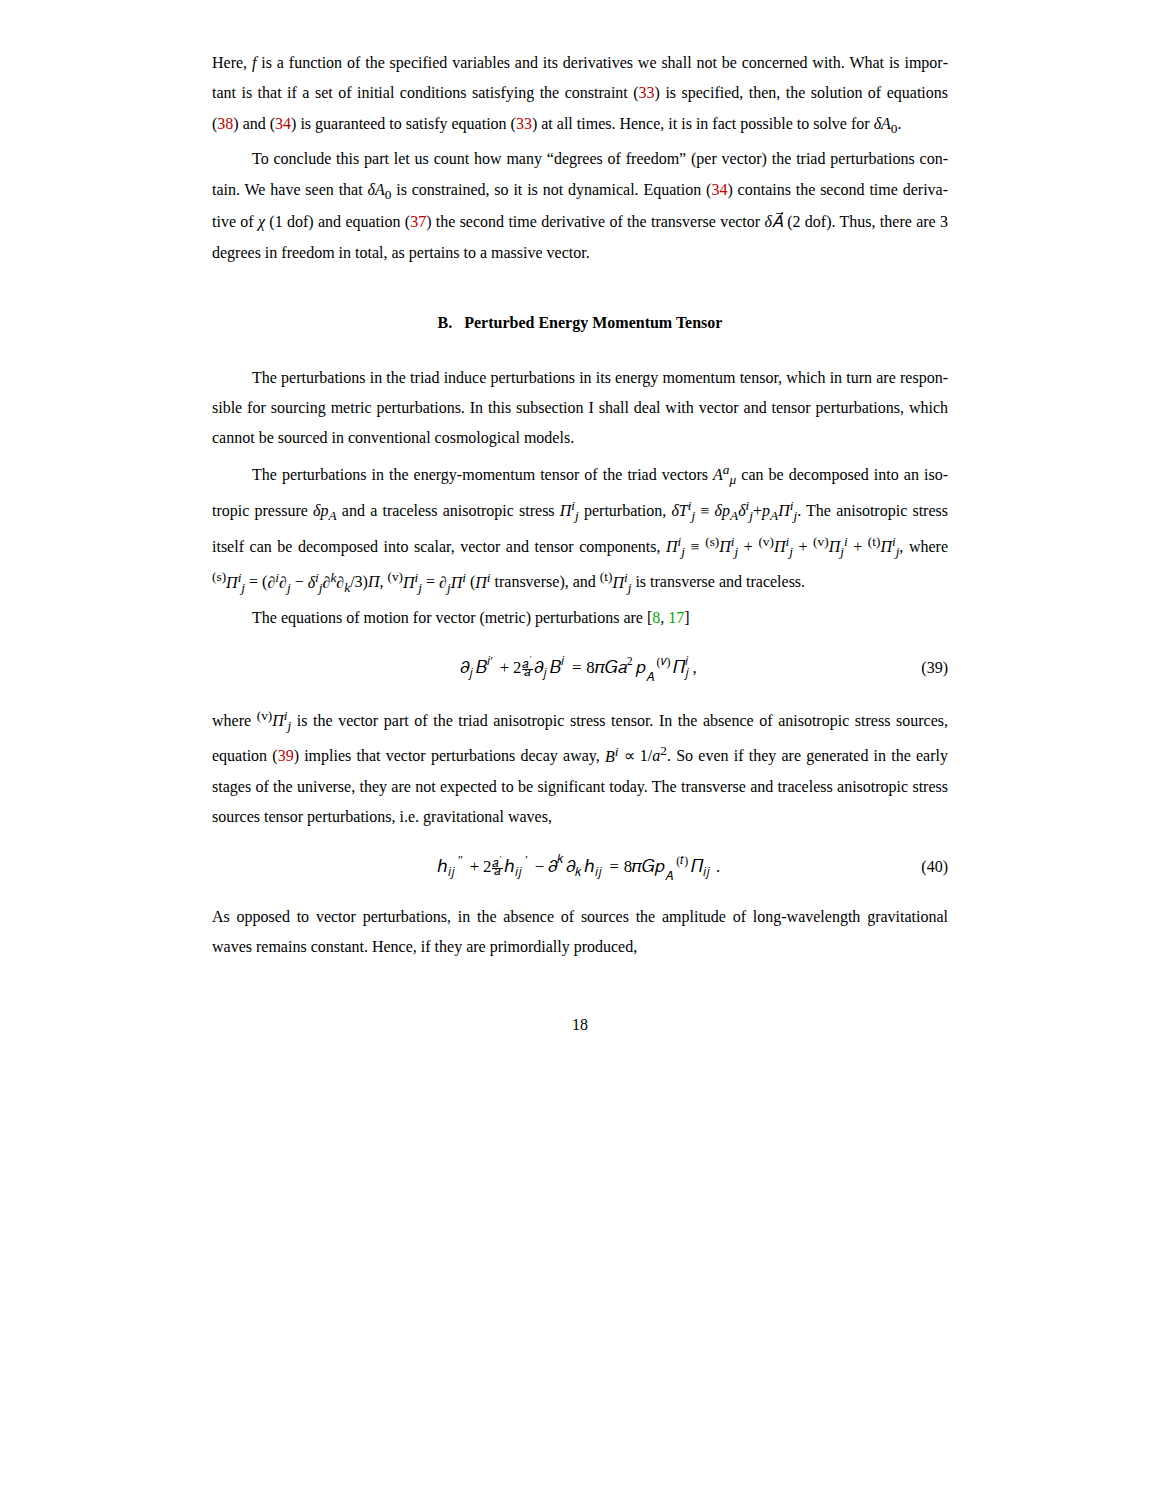Here, f is a function of the specified variables and its derivatives we shall not be concerned with. What is important is that if a set of initial conditions satisfying the constraint (33) is specified, then, the solution of equations (38) and (34) is guaranteed to satisfy equation (33) at all times. Hence, it is in fact possible to solve for δA0.
To conclude this part let us count how many “degrees of freedom” (per vector) the triad perturbations contain. We have seen that δA0 is constrained, so it is not dynamical. Equation (34) contains the second time derivative of χ (1 dof) and equation (37) the second time derivative of the transverse vector δA⃗ (2 dof). Thus, there are 3 degrees in freedom in total, as pertains to a massive vector.
B. Perturbed Energy Momentum Tensor
The perturbations in the triad induce perturbations in its energy momentum tensor, which in turn are responsible for sourcing metric perturbations. In this subsection I shall deal with vector and tensor perturbations, which cannot be sourced in conventional cosmological models.
The perturbations in the energy-momentum tensor of the triad vectors Aaμ can be decomposed into an isotropic pressure δpA and a traceless anisotropic stress Πij perturbation, δTij ≡ δpAδij+pAΠij. The anisotropic stress itself can be decomposed into scalar, vector and tensor components, Πij ≡ (s)Πij + (v)Πij + (v)Πji + (t)Πij, where (s)Πij = (∂i∂j − δij∂k∂k/3)Π, (v)Πij = ∂jΠi (Πi transverse), and (t)Πij is transverse and traceless.
The equations of motion for vector (metric) perturbations are [8, 17]
∂j Bi′ + 2 a′ a ∂j Bi = 8 π G a2 pA (v) Πji , (39)
where (v)Πij is the vector part of the triad anisotropic stress tensor. In the absence of anisotropic stress sources, equation (39) implies that vector perturbations decay away, Bi ∝ 1/a2. So even if they are generated in the early stages of the universe, they are not expected to be significant today. The transverse and traceless anisotropic stress sources tensor perturbations, i.e. gravitational waves,
hij ″ + 2 a′ a hij ′ − ∂k ∂k hij = 8 π G pA (t) Πij . (40)
As opposed to vector perturbations, in the absence of sources the amplitude of long-wavelength gravitational waves remains constant. Hence, if they are primordially produced,
18